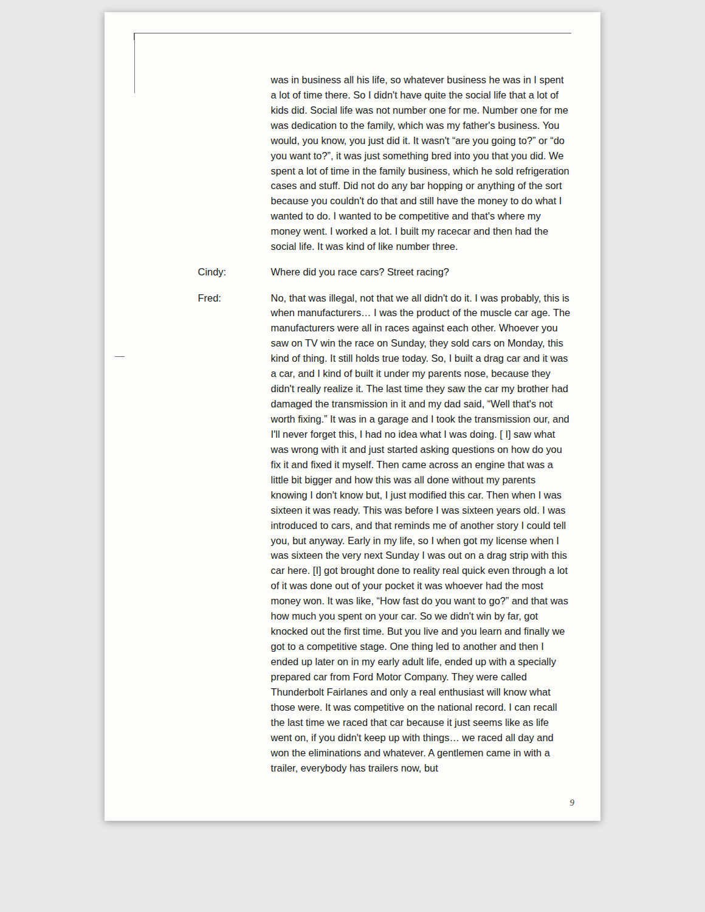was in business all his life, so whatever business he was in I spent a lot of time there. So I didn't have quite the social life that a lot of kids did. Social life was not number one for me. Number one for me was dedication to the family, which was my father's business. You would, you know, you just did it. It wasn't “are you going to?” or “do you want to?”, it was just something bred into you that you did. We spent a lot of time in the family business, which he sold refrigeration cases and stuff. Did not do any bar hopping or anything of the sort because you couldn't do that and still have the money to do what I wanted to do. I wanted to be competitive and that's where my money went. I worked a lot. I built my racecar and then had the social life. It was kind of like number three.
Cindy:
Where did you race cars? Street racing?
Fred:
No, that was illegal, not that we all didn't do it. I was probably, this is when manufacturers… I was the product of the muscle car age. The manufacturers were all in races against each other. Whoever you saw on TV win the race on Sunday, they sold cars on Monday, this kind of thing. It still holds true today. So, I built a drag car and it was a car, and I kind of built it under my parents nose, because they didn't really realize it. The last time they saw the car my brother had damaged the transmission in it and my dad said, “Well that's not worth fixing.” It was in a garage and I took the transmission our, and I'll never forget this, I had no idea what I was doing. [ I] saw what was wrong with it and just started asking questions on how do you fix it and fixed it myself. Then came across an engine that was a little bit bigger and how this was all done without my parents knowing I don't know but, I just modified this car. Then when I was sixteen it was ready. This was before I was sixteen years old. I was introduced to cars, and that reminds me of another story I could tell you, but anyway. Early in my life, so I when got my license when I was sixteen the very next Sunday I was out on a drag strip with this car here. [I] got brought done to reality real quick even through a lot of it was done out of your pocket it was whoever had the most money won. It was like, “How fast do you want to go?” and that was how much you spent on your car. So we didn't win by far, got knocked out the first time. But you live and you learn and finally we got to a competitive stage. One thing led to another and then I ended up later on in my early adult life, ended up with a specially prepared car from Ford Motor Company. They were called Thunderbolt Fairlanes and only a real enthusiast will know what those were. It was competitive on the national record. I can recall the last time we raced that car because it just seems like as life went on, if you didn't keep up with things… we raced all day and won the eliminations and whatever. A gentlemen came in with a trailer, everybody has trailers now, but
9